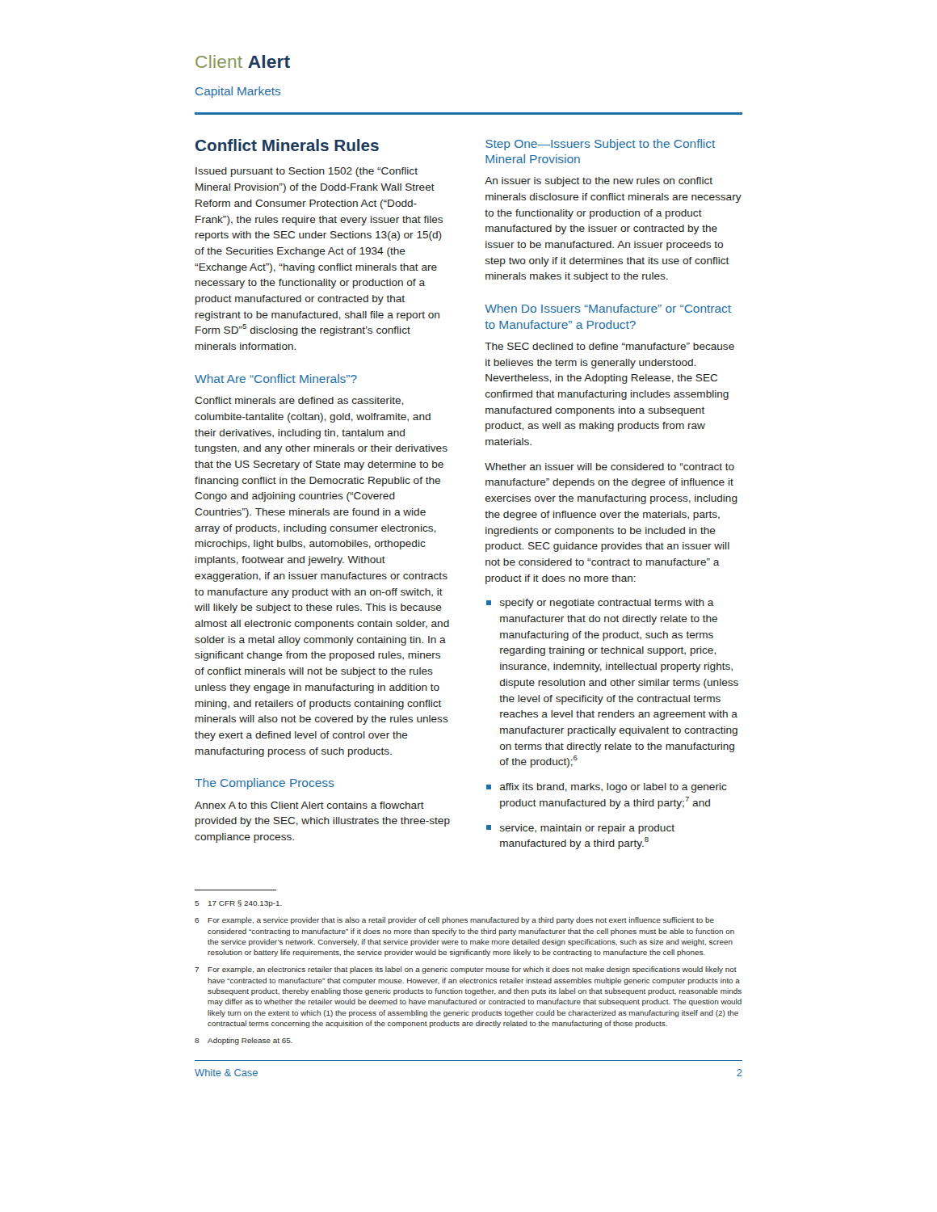Client Alert
Capital Markets
Conflict Minerals Rules
Issued pursuant to Section 1502 (the “Conflict Mineral Provision”) of the Dodd-Frank Wall Street Reform and Consumer Protection Act (“Dodd-Frank”), the rules require that every issuer that files reports with the SEC under Sections 13(a) or 15(d) of the Securities Exchange Act of 1934 (the “Exchange Act”), “having conflict minerals that are necessary to the functionality or production of a product manufactured or contracted by that registrant to be manufactured, shall file a report on Form SD”5 disclosing the registrant’s conflict minerals information.
What Are “Conflict Minerals”?
Conflict minerals are defined as cassiterite, columbite-tantalite (coltan), gold, wolframite, and their derivatives, including tin, tantalum and tungsten, and any other minerals or their derivatives that the US Secretary of State may determine to be financing conflict in the Democratic Republic of the Congo and adjoining countries (“Covered Countries”). These minerals are found in a wide array of products, including consumer electronics, microchips, light bulbs, automobiles, orthopedic implants, footwear and jewelry. Without exaggeration, if an issuer manufactures or contracts to manufacture any product with an on-off switch, it will likely be subject to these rules. This is because almost all electronic components contain solder, and solder is a metal alloy commonly containing tin. In a significant change from the proposed rules, miners of conflict minerals will not be subject to the rules unless they engage in manufacturing in addition to mining, and retailers of products containing conflict minerals will also not be covered by the rules unless they exert a defined level of control over the manufacturing process of such products.
The Compliance Process
Annex A to this Client Alert contains a flowchart provided by the SEC, which illustrates the three-step compliance process.
Step One—Issuers Subject to the Conflict Mineral Provision
An issuer is subject to the new rules on conflict minerals disclosure if conflict minerals are necessary to the functionality or production of a product manufactured by the issuer or contracted by the issuer to be manufactured. An issuer proceeds to step two only if it determines that its use of conflict minerals makes it subject to the rules.
When Do Issuers “Manufacture” or “Contract to Manufacture” a Product?
The SEC declined to define “manufacture” because it believes the term is generally understood. Nevertheless, in the Adopting Release, the SEC confirmed that manufacturing includes assembling manufactured components into a subsequent product, as well as making products from raw materials.
Whether an issuer will be considered to “contract to manufacture” depends on the degree of influence it exercises over the manufacturing process, including the degree of influence over the materials, parts, ingredients or components to be included in the product. SEC guidance provides that an issuer will not be considered to “contract to manufacture” a product if it does no more than:
specify or negotiate contractual terms with a manufacturer that do not directly relate to the manufacturing of the product, such as terms regarding training or technical support, price, insurance, indemnity, intellectual property rights, dispute resolution and other similar terms (unless the level of specificity of the contractual terms reaches a level that renders an agreement with a manufacturer practically equivalent to contracting on terms that directly relate to the manufacturing of the product);6
affix its brand, marks, logo or label to a generic product manufactured by a third party;7 and
service, maintain or repair a product manufactured by a third party.8
5
17 CFR § 240.13p-1.
6
For example, a service provider that is also a retail provider of cell phones manufactured by a third party does not exert influence sufficient to be considered “contracting to manufacture” if it does no more than specify to the third party manufacturer that the cell phones must be able to function on the service provider’s network. Conversely, if that service provider were to make more detailed design specifications, such as size and weight, screen resolution or battery life requirements, the service provider would be significantly more likely to be contracting to manufacture the cell phones.
7
For example, an electronics retailer that places its label on a generic computer mouse for which it does not make design specifications would likely not have “contracted to manufacture” that computer mouse. However, if an electronics retailer instead assembles multiple generic computer products into a subsequent product, thereby enabling those generic products to function together, and then puts its label on that subsequent product, reasonable minds may differ as to whether the retailer would be deemed to have manufactured or contracted to manufacture that subsequent product. The question would likely turn on the extent to which (1) the process of assembling the generic products together could be characterized as manufacturing itself and (2) the contractual terms concerning the acquisition of the component products are directly related to the manufacturing of those products.
8
Adopting Release at 65.
White & Case
2